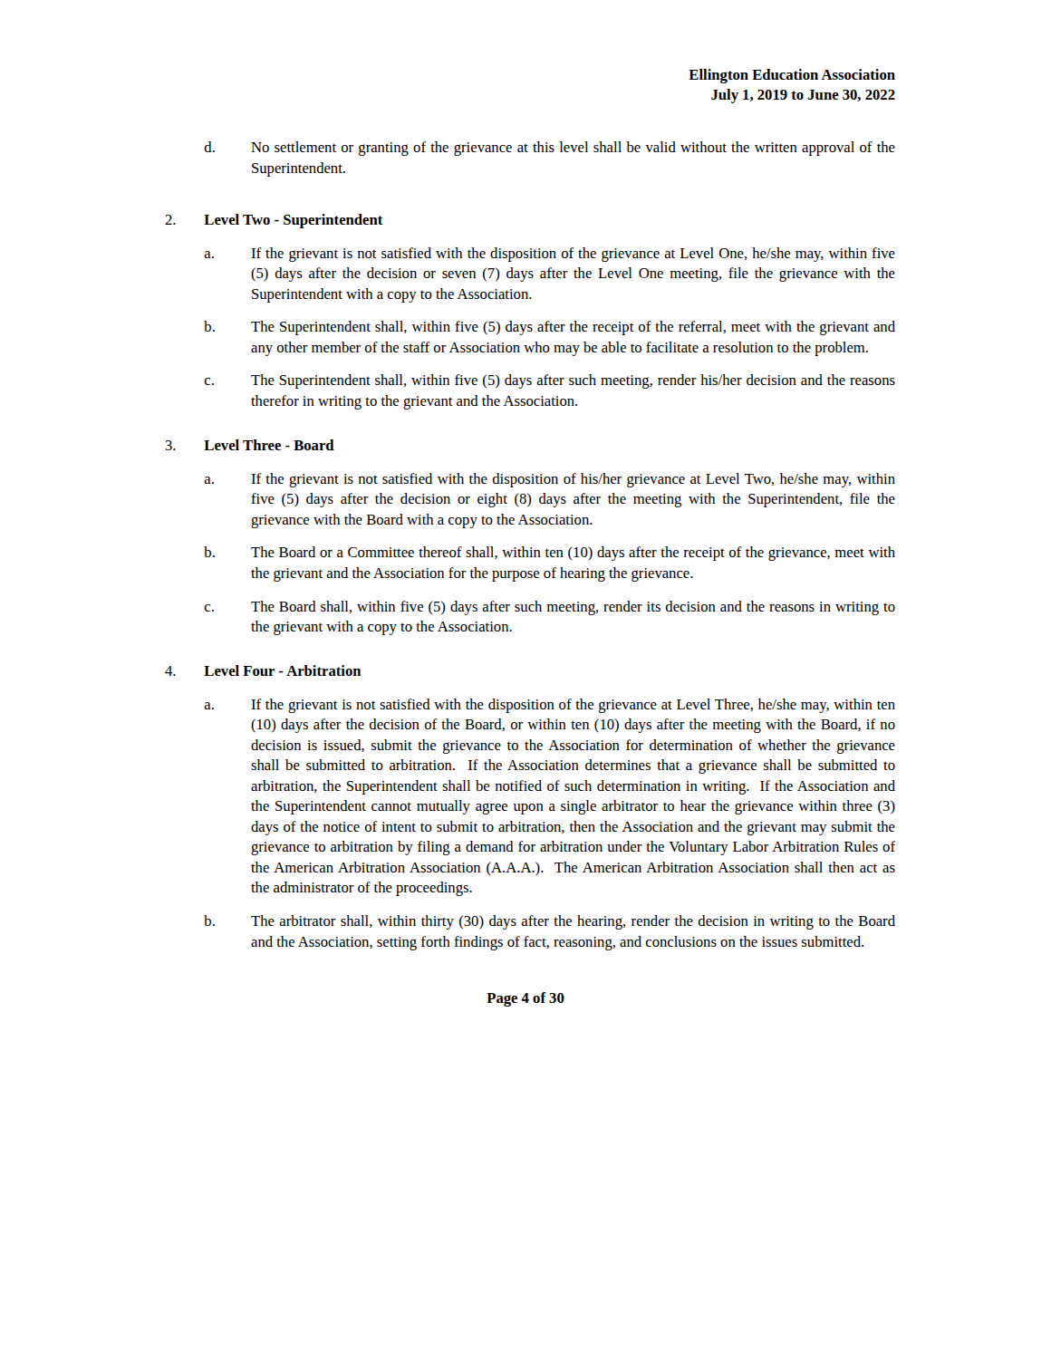Ellington Education Association
July 1, 2019 to June 30, 2022
d. No settlement or granting of the grievance at this level shall be valid without the written approval of the Superintendent.
2.
Level Two - Superintendent
a. If the grievant is not satisfied with the disposition of the grievance at Level One, he/she may, within five (5) days after the decision or seven (7) days after the Level One meeting, file the grievance with the Superintendent with a copy to the Association.
b. The Superintendent shall, within five (5) days after the receipt of the referral, meet with the grievant and any other member of the staff or Association who may be able to facilitate a resolution to the problem.
c. The Superintendent shall, within five (5) days after such meeting, render his/her decision and the reasons therefor in writing to the grievant and the Association.
3.
Level Three - Board
a. If the grievant is not satisfied with the disposition of his/her grievance at Level Two, he/she may, within five (5) days after the decision or eight (8) days after the meeting with the Superintendent, file the grievance with the Board with a copy to the Association.
b. The Board or a Committee thereof shall, within ten (10) days after the receipt of the grievance, meet with the grievant and the Association for the purpose of hearing the grievance.
c. The Board shall, within five (5) days after such meeting, render its decision and the reasons in writing to the grievant with a copy to the Association.
4.
Level Four - Arbitration
a. If the grievant is not satisfied with the disposition of the grievance at Level Three, he/she may, within ten (10) days after the decision of the Board, or within ten (10) days after the meeting with the Board, if no decision is issued, submit the grievance to the Association for determination of whether the grievance shall be submitted to arbitration. If the Association determines that a grievance shall be submitted to arbitration, the Superintendent shall be notified of such determination in writing. If the Association and the Superintendent cannot mutually agree upon a single arbitrator to hear the grievance within three (3) days of the notice of intent to submit to arbitration, then the Association and the grievant may submit the grievance to arbitration by filing a demand for arbitration under the Voluntary Labor Arbitration Rules of the American Arbitration Association (A.A.A.). The American Arbitration Association shall then act as the administrator of the proceedings.
b. The arbitrator shall, within thirty (30) days after the hearing, render the decision in writing to the Board and the Association, setting forth findings of fact, reasoning, and conclusions on the issues submitted.
Page 4 of 30